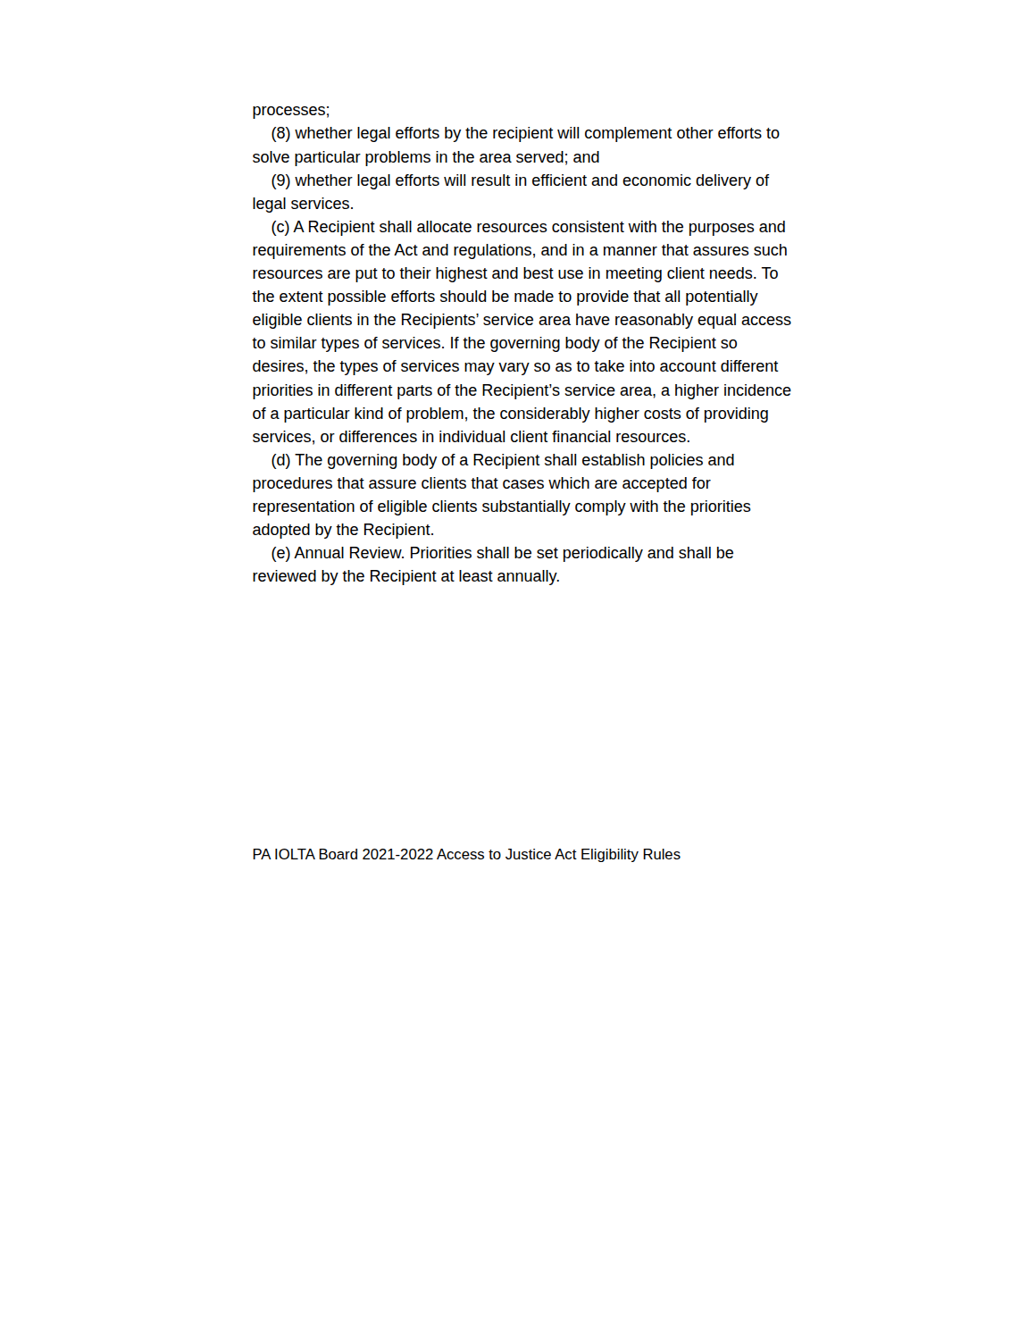processes;
(8) whether legal efforts by the recipient will complement other efforts to solve particular problems in the area served; and
(9) whether legal efforts will result in efficient and economic delivery of legal services.
(c) A Recipient shall allocate resources consistent with the purposes and requirements of the Act and regulations, and in a manner that assures such resources are put to their highest and best use in meeting client needs. To the extent possible efforts should be made to provide that all potentially eligible clients in the Recipients’ service area have reasonably equal access to similar types of services. If the governing body of the Recipient so desires, the types of services may vary so as to take into account different priorities in different parts of the Recipient’s service area, a higher incidence of a particular kind of problem, the considerably higher costs of providing services, or differences in individual client financial resources.
(d) The governing body of a Recipient shall establish policies and procedures that assure clients that cases which are accepted for representation of eligible clients substantially comply with the priorities adopted by the Recipient.
(e) Annual Review. Priorities shall be set periodically and shall be reviewed by the Recipient at least annually.
PA IOLTA Board 2021-2022 Access to Justice Act Eligibility Rules